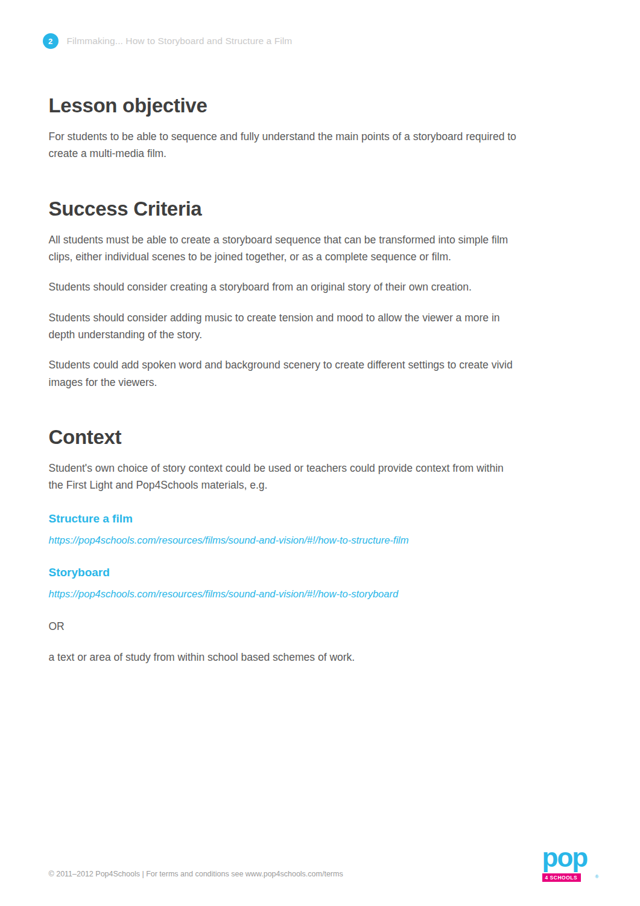2
Filmmaking... How to Storyboard and Structure a Film
Lesson objective
For students to be able to sequence and fully understand the main points of a storyboard required to create a multi-media film.
Success Criteria
All students must be able to create a storyboard sequence that can be transformed into simple film clips, either individual scenes to be joined together, or as a complete sequence or film.
Students should consider creating a storyboard from an original story of their own creation.
Students should consider adding music to create tension and mood to allow the viewer a more in depth understanding of the story.
Students could add spoken word and background scenery to create different settings to create vivid images for the viewers.
Context
Student's own choice of story context could be used or teachers could provide context from within the First Light and Pop4Schools materials, e.g.
Structure a film
https://pop4schools.com/resources/films/sound-and-vision/#!/how-to-structure-film
Storyboard
https://pop4schools.com/resources/films/sound-and-vision/#!/how-to-storyboard
OR
a text or area of study from within school based schemes of work.
© 2011–2012 Pop4Schools | For terms and conditions see www.pop4schools.com/terms
pop 4 SCHOOLS ®